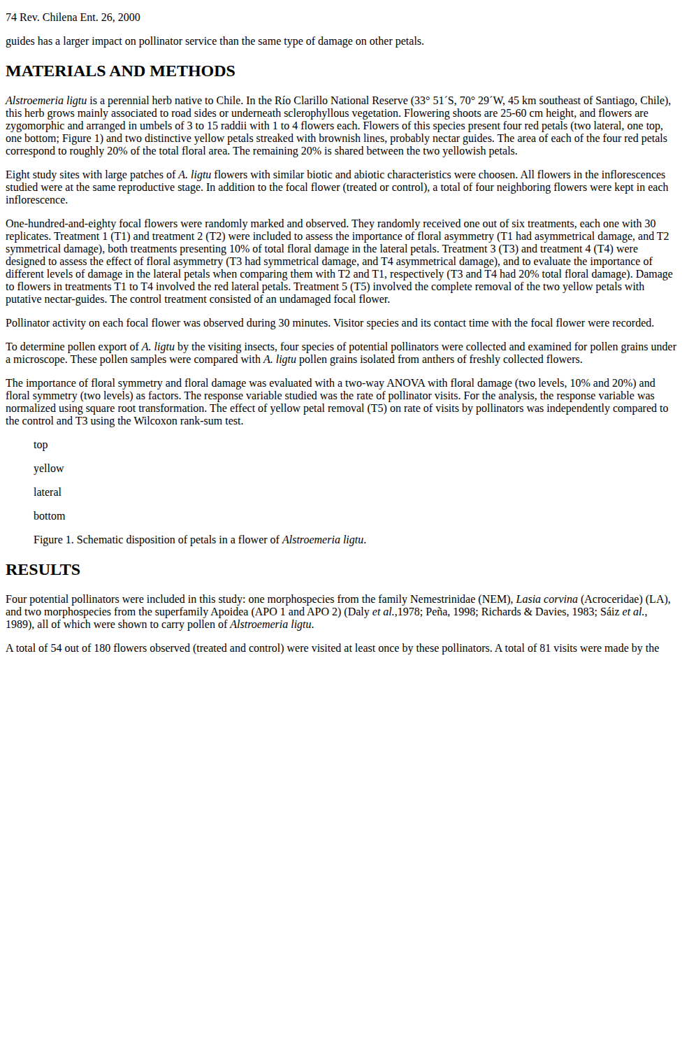74 Rev. Chilena Ent. 26, 2000
guides has a larger impact on pollinator service than the same type of damage on other petals.
MATERIALS AND METHODS
Alstroemeria ligtu is a perennial herb native to Chile. In the Río Clarillo National Reserve (33° 51´S, 70° 29´W, 45 km southeast of Santiago, Chile), this herb grows mainly associated to road sides or underneath sclerophyllous vegetation. Flowering shoots are 25-60 cm height, and flowers are zygomorphic and arranged in umbels of 3 to 15 raddii with 1 to 4 flowers each. Flowers of this species present four red petals (two lateral, one top, one bottom; Figure 1) and two distinctive yellow petals streaked with brownish lines, probably nectar guides. The area of each of the four red petals correspond to roughly 20% of the total floral area. The remaining 20% is shared between the two yellowish petals.
Eight study sites with large patches of A. ligtu flowers with similar biotic and abiotic characteristics were choosen. All flowers in the inflorescences studied were at the same reproductive stage. In addition to the focal flower (treated or control), a total of four neighboring flowers were kept in each inflorescence.
One-hundred-and-eighty focal flowers were randomly marked and observed. They randomly received one out of six treatments, each one with 30 replicates. Treatment 1 (T1) and treatment 2 (T2) were included to assess the importance of floral asymmetry (T1 had asymmetrical damage, and T2 symmetrical damage), both treatments presenting 10% of total floral damage in the lateral petals. Treatment 3 (T3) and treatment 4 (T4) were designed to assess the effect of floral asymmetry (T3 had symmetrical damage, and T4 asymmetrical damage), and to evaluate the importance of different levels of damage in the lateral petals when comparing them with T2 and T1, respectively (T3 and T4 had 20% total floral damage). Damage to flowers in treatments T1 to T4 involved the red lateral petals. Treatment 5 (T5) involved the complete removal of the two yellow petals with putative nectar-guides. The control treatment consisted of an undamaged focal flower.
Pollinator activity on each focal flower was observed during 30 minutes. Visitor species and its contact time with the focal flower were recorded.
To determine pollen export of A. ligtu by the visiting insects, four species of potential pollinators were collected and examined for pollen grains under a microscope. These pollen samples were compared with A. ligtu pollen grains isolated from anthers of freshly collected flowers.
The importance of floral symmetry and floral damage was evaluated with a two-way ANOVA with floral damage (two levels, 10% and 20%) and floral symmetry (two levels) as factors. The response variable studied was the rate of pollinator visits. For the analysis, the response variable was normalized using square root transformation. The effect of yellow petal removal (T5) on rate of visits by pollinators was independently compared to the control and T3 using the Wilcoxon rank-sum test.
top
yellow
lateral
bottom
Figure 1. Schematic disposition of petals in a flower of Alstroemeria ligtu.
RESULTS
Four potential pollinators were included in this study: one morphospecies from the family Nemestrinidae (NEM), Lasia corvina (Acroceridae) (LA), and two morphospecies from the superfamily Apoidea (APO 1 and APO 2) (Daly et al.,1978; Peña, 1998; Richards & Davies, 1983; Sáiz et al., 1989), all of which were shown to carry pollen of Alstroemeria ligtu.
A total of 54 out of 180 flowers observed (treated and control) were visited at least once by these pollinators. A total of 81 visits were made by the